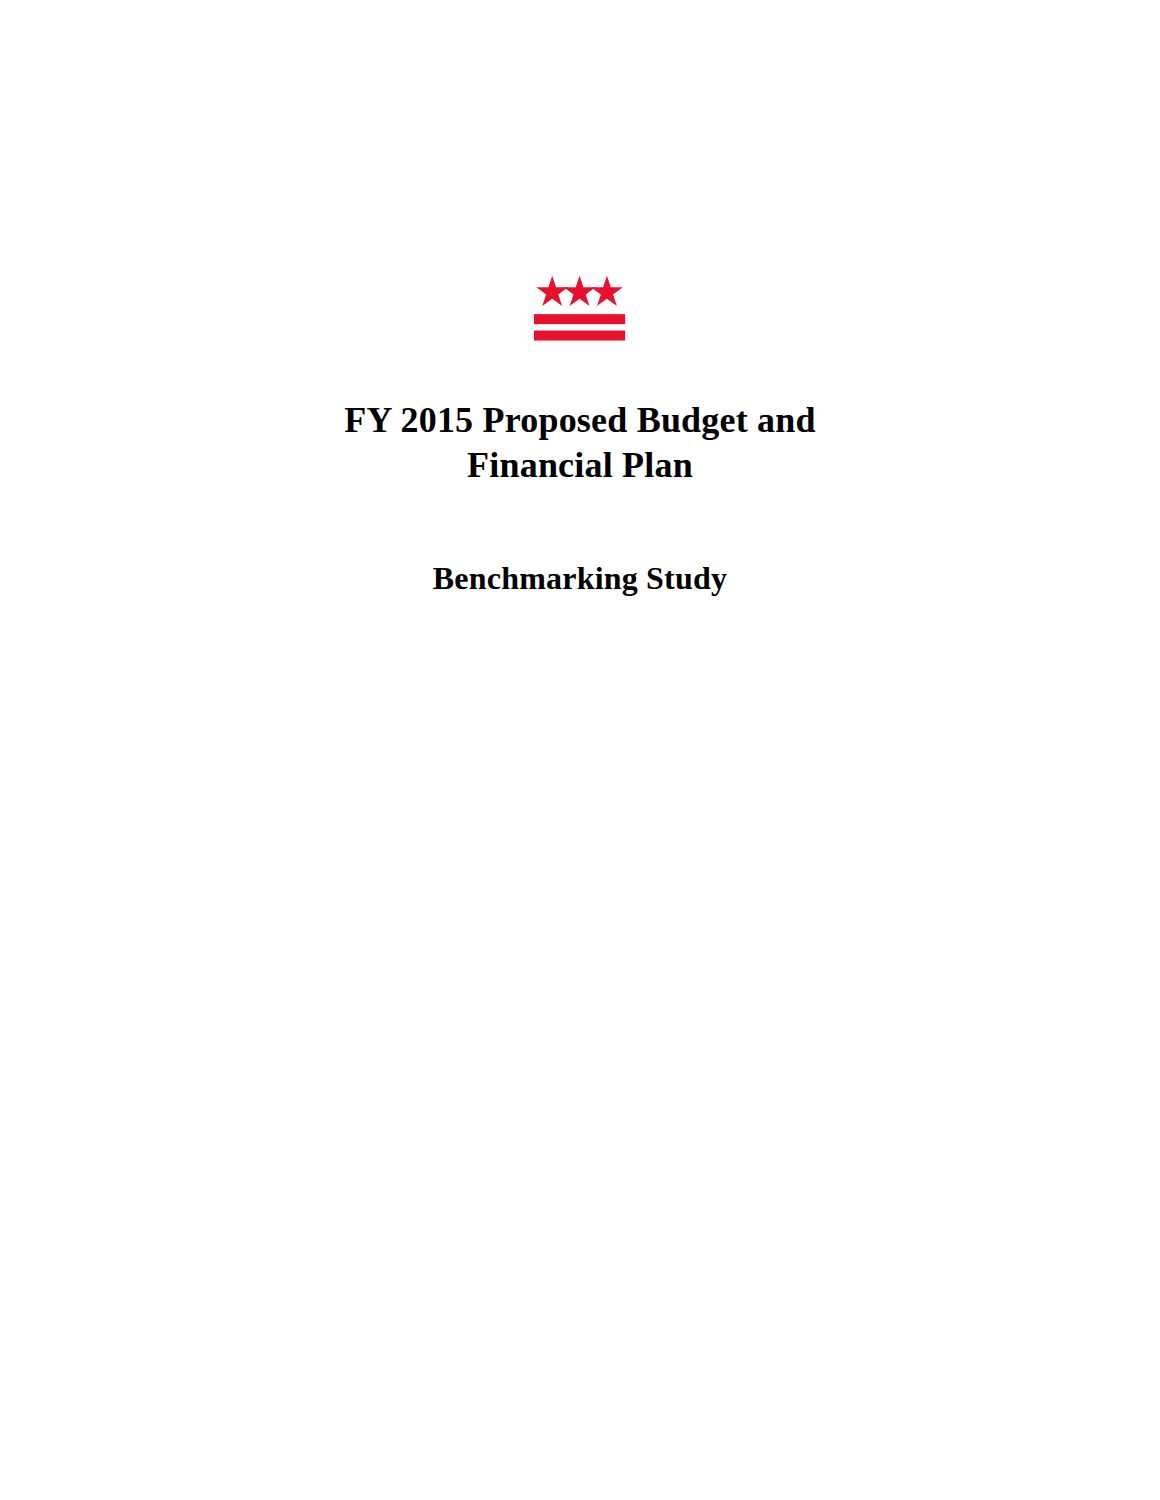FY 2015 Proposed Budget and
Financial Plan
Benchmarking Study